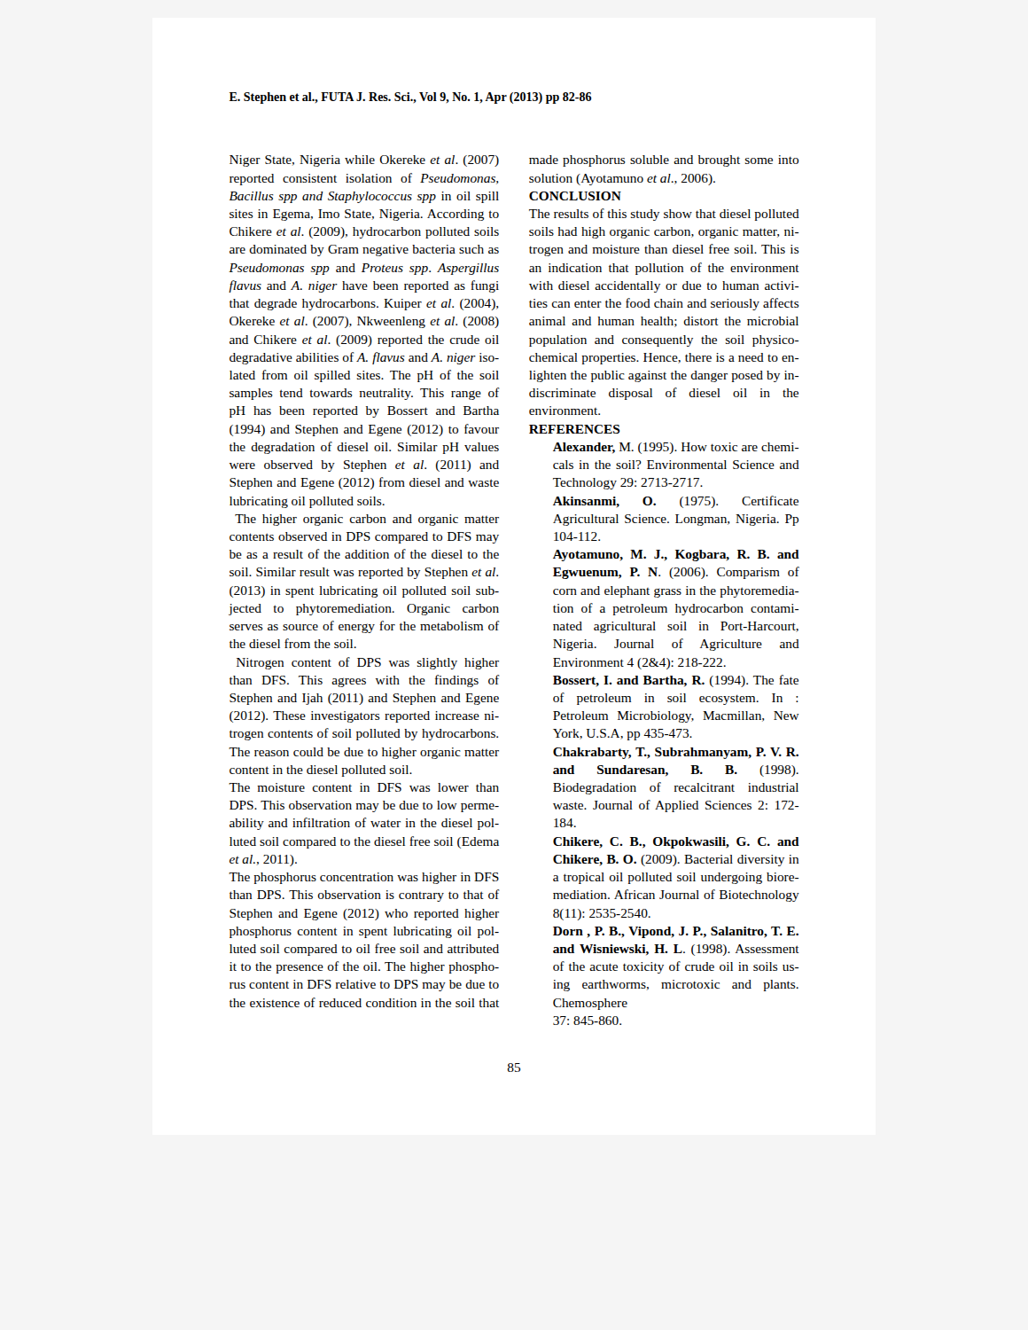E. Stephen et al., FUTA J. Res. Sci., Vol 9, No. 1, Apr (2013) pp 82-86
Niger State, Nigeria while Okereke et al. (2007) reported consistent isolation of Pseudomonas, Bacillus spp and Staphylococcus spp in oil spill sites in Egema, Imo State, Nigeria. According to Chikere et al. (2009), hydrocarbon polluted soils are dominated by Gram negative bacteria such as Pseudomonas spp and Proteus spp. Aspergillus flavus and A. niger have been reported as fungi that degrade hydrocarbons. Kuiper et al. (2004), Okereke et al. (2007), Nkweenleng et al. (2008) and Chikere et al. (2009) reported the crude oil degradative abilities of A. flavus and A. niger isolated from oil spilled sites. The pH of the soil samples tend towards neutrality. This range of pH has been reported by Bossert and Bartha (1994) and Stephen and Egene (2012) to favour the degradation of diesel oil. Similar pH values were observed by Stephen et al. (2011) and Stephen and Egene (2012) from diesel and waste lubricating oil polluted soils.
The higher organic carbon and organic matter contents observed in DPS compared to DFS may be as a result of the addition of the diesel to the soil. Similar result was reported by Stephen et al. (2013) in spent lubricating oil polluted soil subjected to phytoremediation. Organic carbon serves as source of energy for the metabolism of the diesel from the soil.
Nitrogen content of DPS was slightly higher than DFS. This agrees with the findings of Stephen and Ijah (2011) and Stephen and Egene (2012). These investigators reported increase nitrogen contents of soil polluted by hydrocarbons. The reason could be due to higher organic matter content in the diesel polluted soil.
The moisture content in DFS was lower than DPS. This observation may be due to low permeability and infiltration of water in the diesel polluted soil compared to the diesel free soil (Edema et al., 2011).
The phosphorus concentration was higher in DFS than DPS. This observation is contrary to that of Stephen and Egene (2012) who reported higher phosphorus content in spent lubricating oil polluted soil compared to oil free soil and attributed it to the presence of the oil. The higher phosphorus content in DFS relative to DPS may be due to the existence of reduced condition in the soil that made phosphorus soluble and brought some into solution (Ayotamuno et al., 2006).
Conclusion
The results of this study show that diesel polluted soils had high organic carbon, organic matter, nitrogen and moisture than diesel free soil. This is an indication that pollution of the environment with diesel accidentally or due to human activities can enter the food chain and seriously affects animal and human health; distort the microbial population and consequently the soil physicochemical properties. Hence, there is a need to enlighten the public against the danger posed by indiscriminate disposal of diesel oil in the environment.
References
Alexander, M. (1995). How toxic are chemicals in the soil? Environmental Science and Technology 29: 2713-2717.
Akinsanmi, O. (1975). Certificate Agricultural Science. Longman, Nigeria. Pp 104-112.
Ayotamuno, M. J., Kogbara, R. B. and Egwuenum, P. N. (2006). Comparism of corn and elephant grass in the phytoremediation of a petroleum hydrocarbon contaminated agricultural soil in Port-Harcourt, Nigeria. Journal of Agriculture and Environment 4 (2&4): 218-222.
Bossert, I. and Bartha, R. (1994). The fate of petroleum in soil ecosystem. In : Petroleum Microbiology, Macmillan, New York, U.S.A, pp 435-473.
Chakrabarty, T., Subrahmanyam, P. V. R. and Sundaresan, B. B. (1998). Biodegradation of recalcitrant industrial waste. Journal of Applied Sciences 2: 172-184.
Chikere, C. B., Okpokwasili, G. C. and Chikere, B. O. (2009). Bacterial diversity in a tropical oil polluted soil undergoing bioremediation. African Journal of Biotechnology 8(11): 2535-2540.
Dorn , P. B., Vipond, J. P., Salanitro, T. E. and Wisniewski, H. L. (1998). Assessment of the acute toxicity of crude oil in soils using earthworms, microtoxic and plants. Chemosphere
37: 845-860.
85